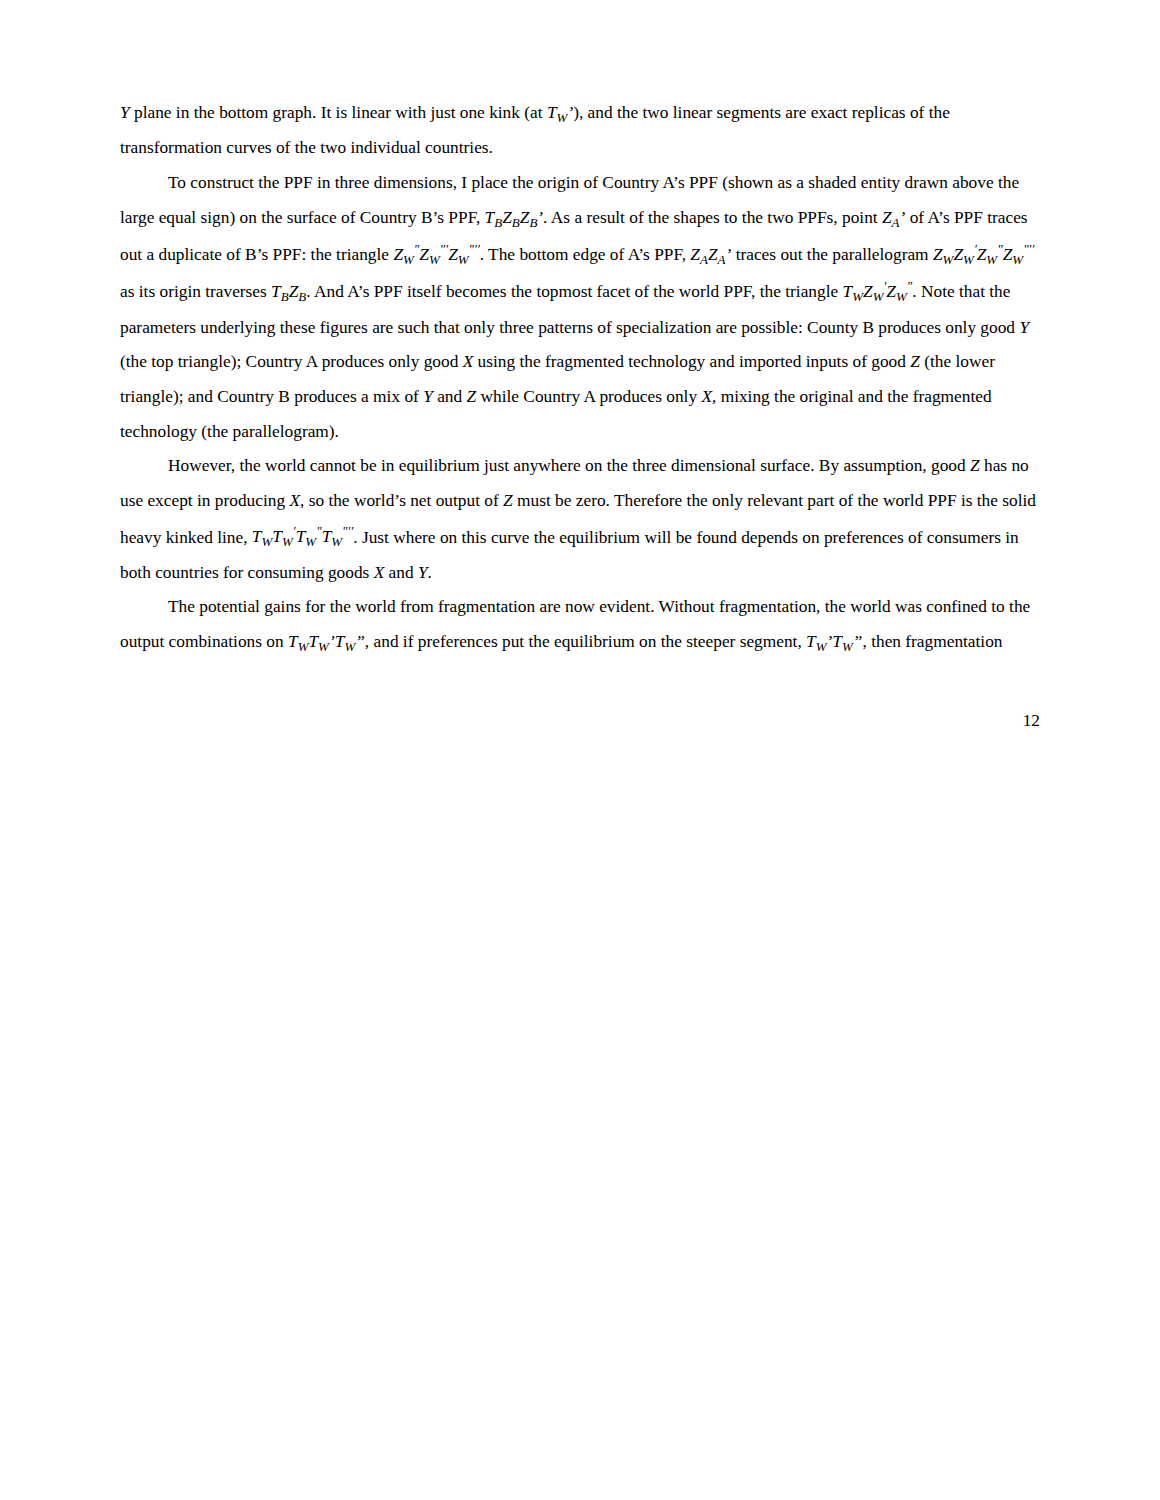Y plane in the bottom graph. It is linear with just one kink (at TW’), and the two linear segments are exact replicas of the transformation curves of the two individual countries.
To construct the PPF in three dimensions, I place the origin of Country A’s PPF (shown as a shaded entity drawn above the large equal sign) on the surface of Country B’s PPF, TBZBZB’. As a result of the shapes to the two PPFs, point ZA’ of A’s PPF traces out a duplicate of B’s PPF: the triangle ZW"ZW"′ZW"′′. The bottom edge of A’s PPF, ZAZA’ traces out the parallelogram ZWZW′ZW"ZW"′′ as its origin traverses TBZB. And A’s PPF itself becomes the topmost facet of the world PPF, the triangle TWZW′ZW". Note that the parameters underlying these figures are such that only three patterns of specialization are possible: County B produces only good Y (the top triangle); Country A produces only good X using the fragmented technology and imported inputs of good Z (the lower triangle); and Country B produces a mix of Y and Z while Country A produces only X, mixing the original and the fragmented technology (the parallelogram).
However, the world cannot be in equilibrium just anywhere on the three dimensional surface. By assumption, good Z has no use except in producing X, so the world’s net output of Z must be zero. Therefore the only relevant part of the world PPF is the solid heavy kinked line, TWTW′TW"TW"′′. Just where on this curve the equilibrium will be found depends on preferences of consumers in both countries for consuming goods X and Y.
The potential gains for the world from fragmentation are now evident. Without fragmentation, the world was confined to the output combinations on TWTW’TW”, and if preferences put the equilibrium on the steeper segment, TW’TW”, then fragmentation
12